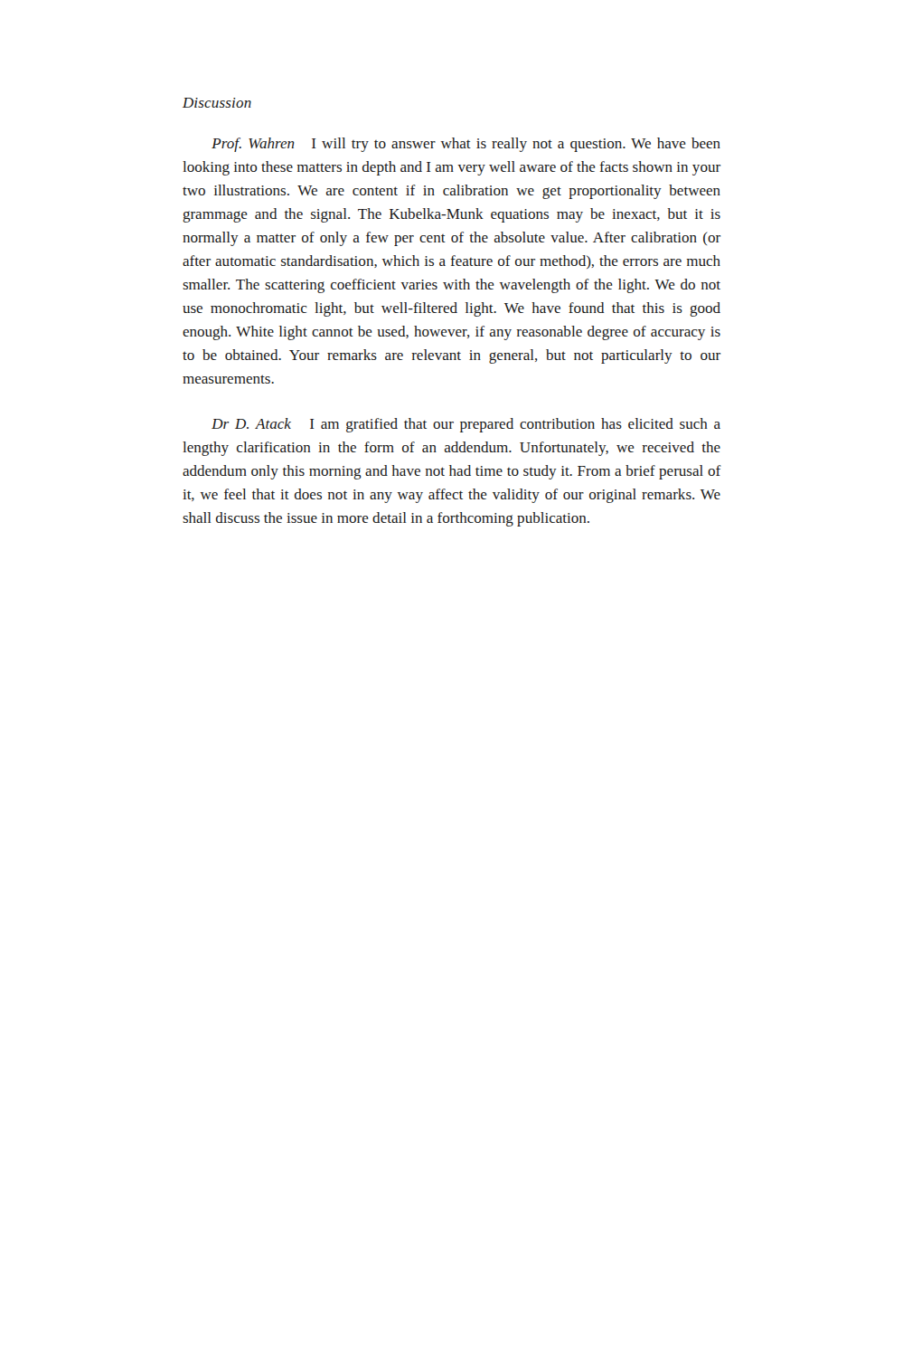Discussion
Prof. Wahren I will try to answer what is really not a question. We have been looking into these matters in depth and I am very well aware of the facts shown in your two illustrations. We are content if in calibration we get pro­portionality between grammage and the signal. The Kubelka-Munk equations may be inexact, but it is normally a matter of only a few per cent of the abso­lute value. After calibration (or after automatic standardisation, which is a feature of our method), the errors are much smaller. The scattering coefficient varies with the wavelength of the light. We do not use monochromatic light, but well-filtered light. We have found that this is good enough. White light cannot be used, however, if any reasonable degree of accuracy is to be ob­tained. Your remarks are relevant in general, but not particularly to our measurements.
Dr D. Atack I am gratified that our prepared contribution has elicited such a lengthy clarification in the form of an addendum. Unfortunately, we received the addendum only this morning and have not had time to study it. From a brief perusal of it, we feel that it does not in any way affect the validity of our original remarks. We shall discuss the issue in more detail in a forth­coming publication.